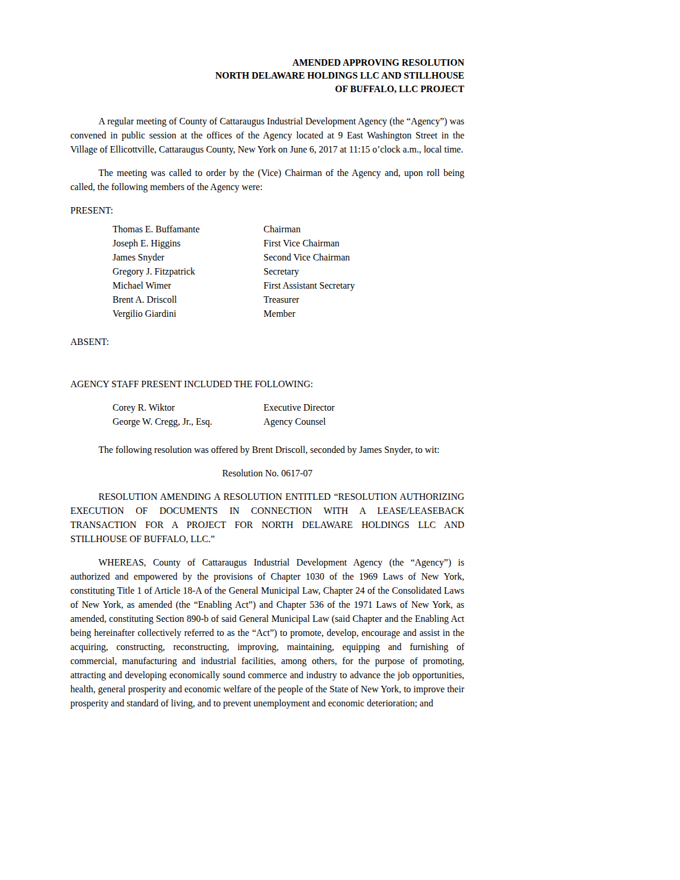Amended Approving Resolution
North Delaware Holdings LLC and Stillhouse
of Buffalo, LLC Project
A regular meeting of County of Cattaraugus Industrial Development Agency (the “Agency”) was convened in public session at the offices of the Agency located at 9 East Washington Street in the Village of Ellicottville, Cattaraugus County, New York on June 6, 2017 at 11:15 o’clock a.m., local time.
The meeting was called to order by the (Vice) Chairman of the Agency and, upon roll being called, the following members of the Agency were:
PRESENT:
| Thomas E. Buffamante | Chairman |
| Joseph E. Higgins | First Vice Chairman |
| James Snyder | Second Vice Chairman |
| Gregory J. Fitzpatrick | Secretary |
| Michael Wimer | First Assistant Secretary |
| Brent A. Driscoll | Treasurer |
| Vergilio Giardini | Member |
ABSENT:
AGENCY STAFF PRESENT INCLUDED THE FOLLOWING:
| Corey R. Wiktor | Executive Director |
| George W. Cregg, Jr., Esq. | Agency Counsel |
The following resolution was offered by Brent Driscoll, seconded by James Snyder, to wit:
Resolution No. 0617-07
Resolution amending a resolution entitled “Resolution authorizing execution of documents in connection with a lease/leaseback transaction for a project for North Delaware Holdings LLC and Stillhouse of Buffalo, LLC.”
WHEREAS, County of Cattaraugus Industrial Development Agency (the “Agency”) is authorized and empowered by the provisions of Chapter 1030 of the 1969 Laws of New York, constituting Title 1 of Article 18-A of the General Municipal Law, Chapter 24 of the Consolidated Laws of New York, as amended (the “Enabling Act”) and Chapter 536 of the 1971 Laws of New York, as amended, constituting Section 890-b of said General Municipal Law (said Chapter and the Enabling Act being hereinafter collectively referred to as the “Act”) to promote, develop, encourage and assist in the acquiring, constructing, reconstructing, improving, maintaining, equipping and furnishing of commercial, manufacturing and industrial facilities, among others, for the purpose of promoting, attracting and developing economically sound commerce and industry to advance the job opportunities, health, general prosperity and economic welfare of the people of the State of New York, to improve their prosperity and standard of living, and to prevent unemployment and economic deterioration; and